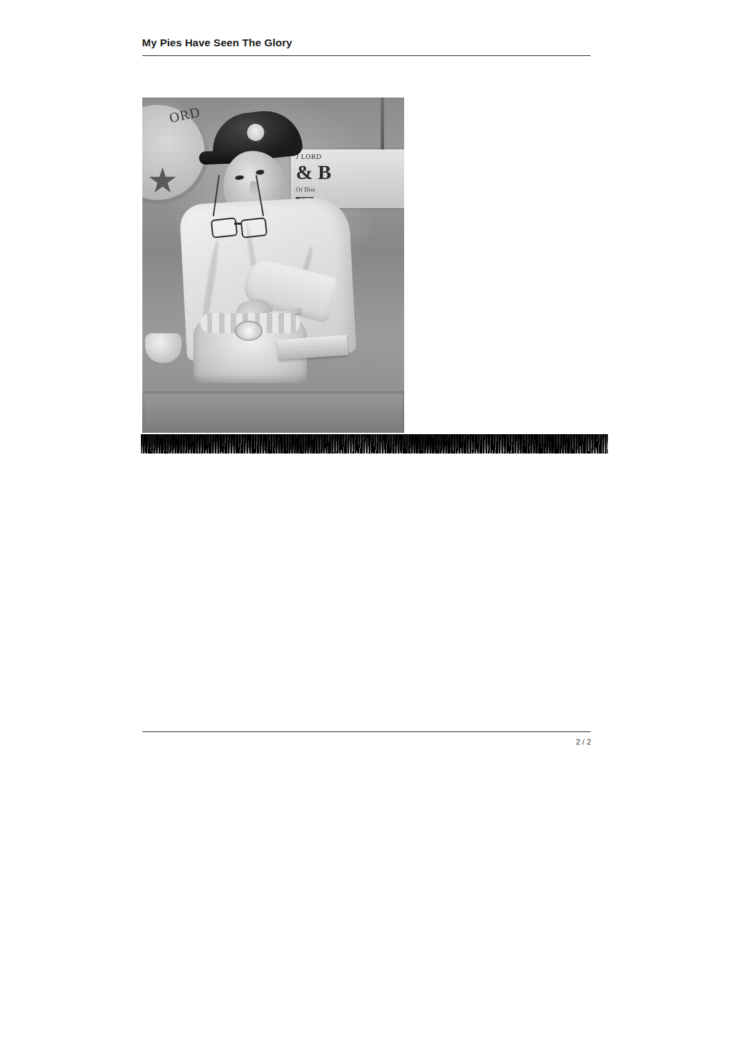My Pies Have Seen The Glory
J LORD
& B
Of Dist
EST
2 / 2